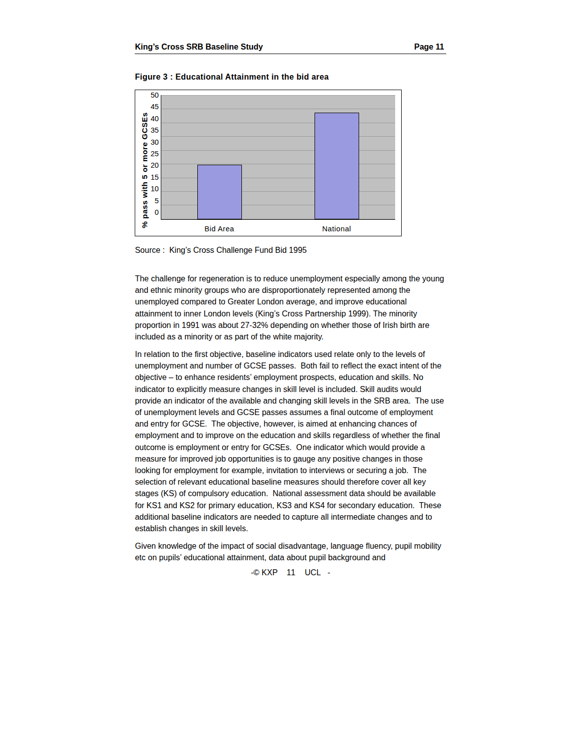King’s Cross SRB Baseline Study Page 11
Figure 3 : Educational Attainment in the bid area
% pass with 5 or more GCSEs
50 45 40 35 30 25 20 15 10 5 0
Bid Area National
Source : King’s Cross Challenge Fund Bid 1995
The challenge for regeneration is to reduce unemployment especially among the young and ethnic minority groups who are disproportionately represented among the unemployed compared to Greater London average, and improve educational attainment to inner London levels (King’s Cross Partnership 1999). The minority proportion in 1991 was about 27-32% depending on whether those of Irish birth are included as a minority or as part of the white majority.
In relation to the first objective, baseline indicators used relate only to the levels of unemployment and number of GCSE passes. Both fail to reflect the exact intent of the objective – to enhance residents’ employment prospects, education and skills. No indicator to explicitly measure changes in skill level is included. Skill audits would provide an indicator of the available and changing skill levels in the SRB area. The use of unemployment levels and GCSE passes assumes a final outcome of employment and entry for GCSE. The objective, however, is aimed at enhancing chances of employment and to improve on the education and skills regardless of whether the final outcome is employment or entry for GCSEs. One indicator which would provide a measure for improved job opportunities is to gauge any positive changes in those looking for employment for example, invitation to interviews or securing a job. The selection of relevant educational baseline measures should therefore cover all key stages (KS) of compulsory education. National assessment data should be available for KS1 and KS2 for primary education, KS3 and KS4 for secondary education. These additional baseline indicators are needed to capture all intermediate changes and to establish changes in skill levels.
Given knowledge of the impact of social disadvantage, language fluency, pupil mobility etc on pupils’ educational attainment, data about pupil background and
-© KXP 11 UCL -